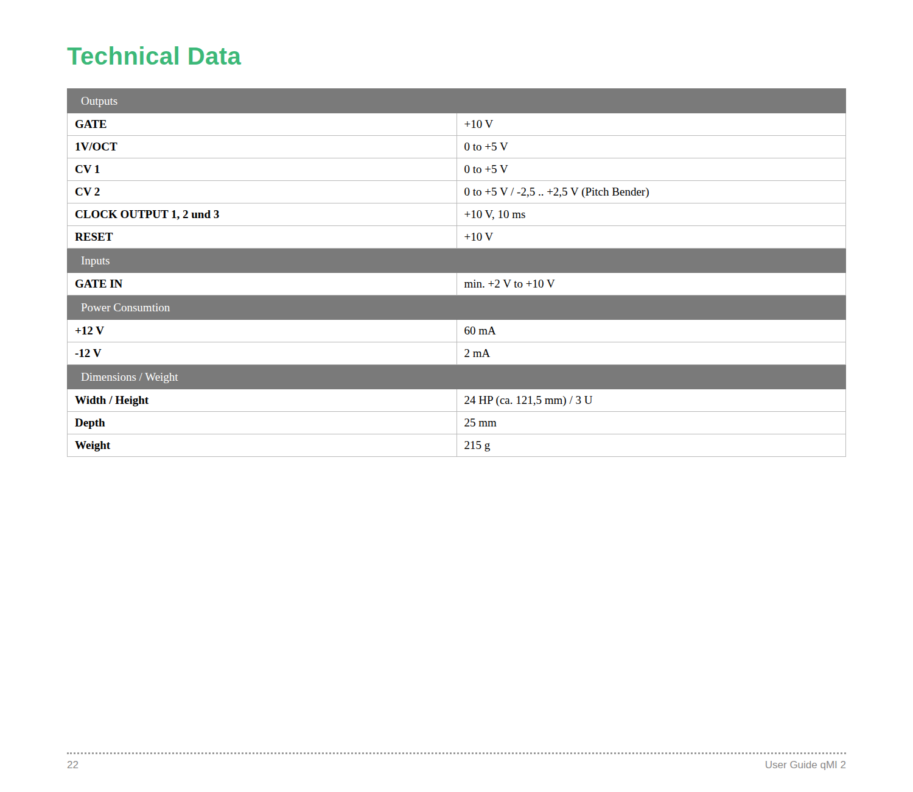Technical Data
| Outputs |
| GATE | +10 V |
| 1V/OCT | 0 to +5 V |
| CV 1 | 0 to +5 V |
| CV 2 | 0 to +5 V / -2,5 .. +2,5 V (Pitch Bender) |
| CLOCK OUTPUT 1, 2 und 3 | +10 V, 10 ms |
| RESET | +10 V |
| Inputs |
| GATE IN | min. +2 V to +10 V |
| Power Consumtion |
| +12 V | 60 mA |
| -12 V | 2 mA |
| Dimensions / Weight |
| Width / Height | 24 HP (ca. 121,5 mm) / 3 U |
| Depth | 25 mm |
| Weight | 215 g |
22 User Guide qMI 2